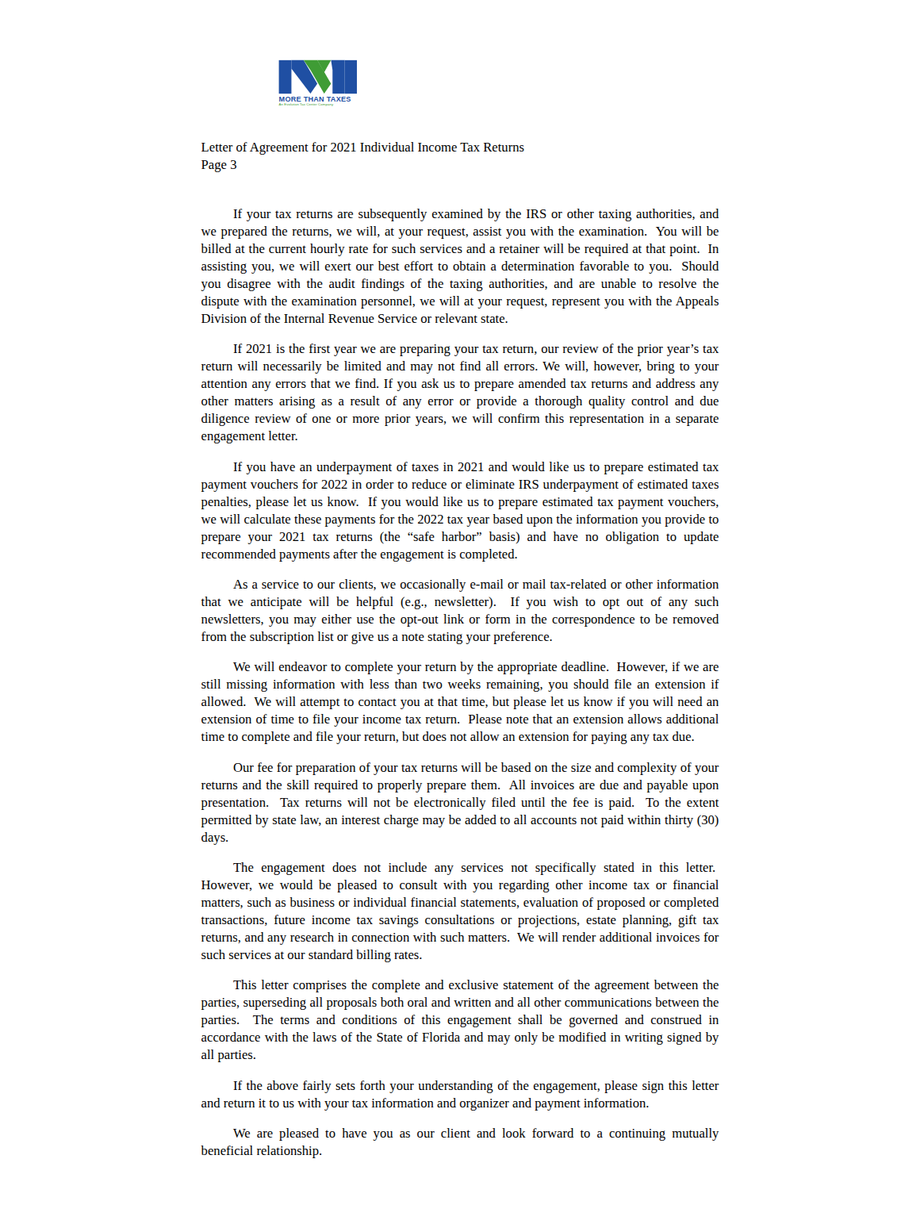More Than Taxes — An Evolution Tax Center Company MORE THAN TAXES An Evolution Tax Center Company
Letter of Agreement for 2021 Individual Income Tax Returns
Page 3
If your tax returns are subsequently examined by the IRS or other taxing authorities, and we prepared the returns, we will, at your request, assist you with the examination. You will be billed at the current hourly rate for such services and a retainer will be required at that point. In assisting you, we will exert our best effort to obtain a determination favorable to you. Should you disagree with the audit findings of the taxing authorities, and are unable to resolve the dispute with the examination personnel, we will at your request, represent you with the Appeals Division of the Internal Revenue Service or relevant state.
If 2021 is the first year we are preparing your tax return, our review of the prior year’s tax return will necessarily be limited and may not find all errors. We will, however, bring to your attention any errors that we find. If you ask us to prepare amended tax returns and address any other matters arising as a result of any error or provide a thorough quality control and due diligence review of one or more prior years, we will confirm this representation in a separate engagement letter.
If you have an underpayment of taxes in 2021 and would like us to prepare estimated tax payment vouchers for 2022 in order to reduce or eliminate IRS underpayment of estimated taxes penalties, please let us know. If you would like us to prepare estimated tax payment vouchers, we will calculate these payments for the 2022 tax year based upon the information you provide to prepare your 2021 tax returns (the “safe harbor” basis) and have no obligation to update recommended payments after the engagement is completed.
As a service to our clients, we occasionally e-mail or mail tax-related or other information that we anticipate will be helpful (e.g., newsletter). If you wish to opt out of any such newsletters, you may either use the opt-out link or form in the correspondence to be removed from the subscription list or give us a note stating your preference.
We will endeavor to complete your return by the appropriate deadline. However, if we are still missing information with less than two weeks remaining, you should file an extension if allowed. We will attempt to contact you at that time, but please let us know if you will need an extension of time to file your income tax return. Please note that an extension allows additional time to complete and file your return, but does not allow an extension for paying any tax due.
Our fee for preparation of your tax returns will be based on the size and complexity of your returns and the skill required to properly prepare them. All invoices are due and payable upon presentation. Tax returns will not be electronically filed until the fee is paid. To the extent permitted by state law, an interest charge may be added to all accounts not paid within thirty (30) days.
The engagement does not include any services not specifically stated in this letter. However, we would be pleased to consult with you regarding other income tax or financial matters, such as business or individual financial statements, evaluation of proposed or completed transactions, future income tax savings consultations or projections, estate planning, gift tax returns, and any research in connection with such matters. We will render additional invoices for such services at our standard billing rates.
This letter comprises the complete and exclusive statement of the agreement between the parties, superseding all proposals both oral and written and all other communications between the parties. The terms and conditions of this engagement shall be governed and construed in accordance with the laws of the State of Florida and may only be modified in writing signed by all parties.
If the above fairly sets forth your understanding of the engagement, please sign this letter and return it to us with your tax information and organizer and payment information.
We are pleased to have you as our client and look forward to a continuing mutually beneficial relationship.